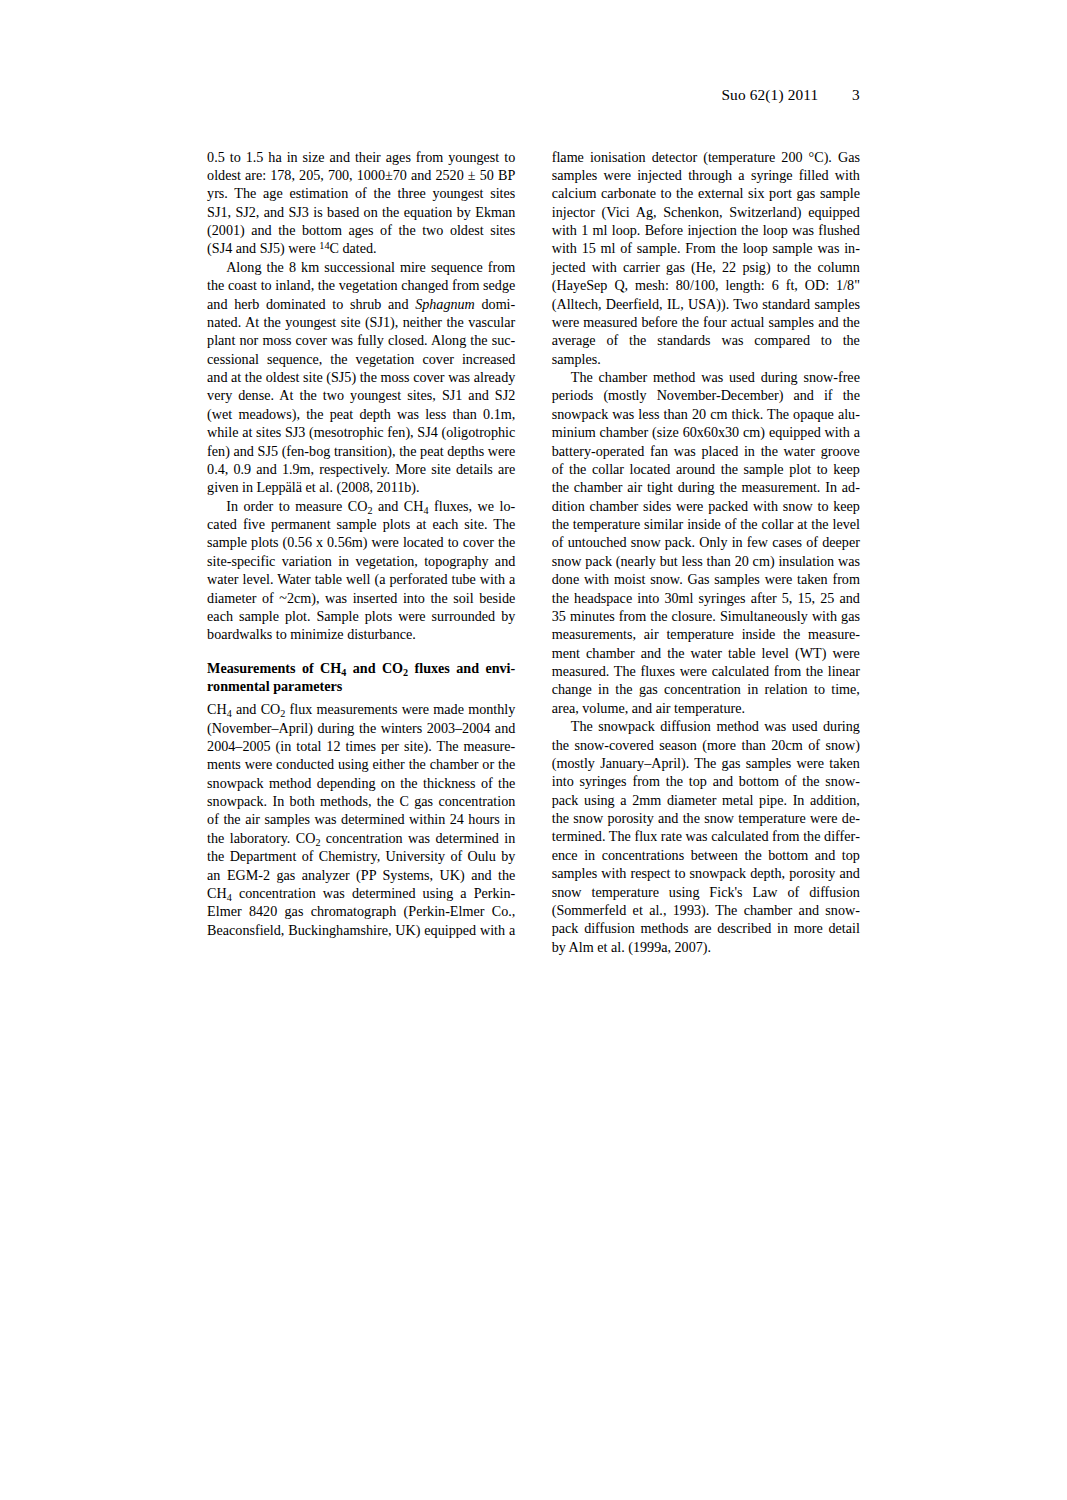Suo 62(1) 20113
0.5 to 1.5 ha in size and their ages from youngest to oldest are: 178, 205, 700, 1000±70 and 2520 ± 50 BP yrs. The age estimation of the three youngest sites SJ1, SJ2, and SJ3 is based on the equation by Ekman (2001) and the bottom ages of the two oldest sites (SJ4 and SJ5) were 14C dated.
Along the 8 km successional mire sequence from the coast to inland, the vegetation changed from sedge and herb dominated to shrub and Sphagnum dominated. At the youngest site (SJ1), neither the vascular plant nor moss cover was fully closed. Along the successional sequence, the vegetation cover increased and at the oldest site (SJ5) the moss cover was already very dense. At the two youngest sites, SJ1 and SJ2 (wet meadows), the peat depth was less than 0.1m, while at sites SJ3 (mesotrophic fen), SJ4 (oligotrophic fen) and SJ5 (fen-bog transition), the peat depths were 0.4, 0.9 and 1.9m, respectively. More site details are given in Leppälä et al. (2008, 2011b).
In order to measure CO2 and CH4 fluxes, we located five permanent sample plots at each site. The sample plots (0.56 x 0.56m) were located to cover the site-specific variation in vegetation, topography and water level. Water table well (a perforated tube with a diameter of ~2cm), was inserted into the soil beside each sample plot. Sample plots were surrounded by boardwalks to minimize disturbance.
Measurements of CH4 and CO2 fluxes and environmental parameters
CH4 and CO2 flux measurements were made monthly (November–April) during the winters 2003–2004 and 2004–2005 (in total 12 times per site). The measurements were conducted using either the chamber or the snowpack method depending on the thickness of the snowpack. In both methods, the C gas concentration of the air samples was determined within 24 hours in the laboratory. CO2 concentration was determined in the Department of Chemistry, University of Oulu by an EGM-2 gas analyzer (PP Systems, UK) and the CH4 concentration was determined using a Perkin-Elmer 8420 gas chromatograph (Perkin-Elmer Co., Beaconsfield, Buckinghamshire, UK) equipped with a flame ionisation detector (temperature 200 °C). Gas samples were injected through a syringe filled with calcium carbonate to the external six port gas sample injector (Vici Ag, Schenkon, Switzerland) equipped with 1 ml loop. Before injection the loop was flushed with 15 ml of sample. From the loop sample was injected with carrier gas (He, 22 psig) to the column (HayeSep Q, mesh: 80/100, length: 6 ft, OD: 1/8" (Alltech, Deerfield, IL, USA)). Two standard samples were measured before the four actual samples and the average of the standards was compared to the samples.
The chamber method was used during snow-free periods (mostly November-December) and if the snowpack was less than 20 cm thick. The opaque aluminium chamber (size 60x60x30 cm) equipped with a battery-operated fan was placed in the water groove of the collar located around the sample plot to keep the chamber air tight during the measurement. In addition chamber sides were packed with snow to keep the temperature similar inside of the collar at the level of untouched snow pack. Only in few cases of deeper snow pack (nearly but less than 20 cm) insulation was done with moist snow. Gas samples were taken from the headspace into 30ml syringes after 5, 15, 25 and 35 minutes from the closure. Simultaneously with gas measurements, air temperature inside the measurement chamber and the water table level (WT) were measured. The fluxes were calculated from the linear change in the gas concentration in relation to time, area, volume, and air temperature.
The snowpack diffusion method was used during the snow-covered season (more than 20cm of snow) (mostly January–April). The gas samples were taken into syringes from the top and bottom of the snowpack using a 2mm diameter metal pipe. In addition, the snow porosity and the snow temperature were determined. The flux rate was calculated from the difference in concentrations between the bottom and top samples with respect to snowpack depth, porosity and snow temperature using Fick's Law of diffusion (Sommerfeld et al., 1993). The chamber and snowpack diffusion methods are described in more detail by Alm et al. (1999a, 2007).